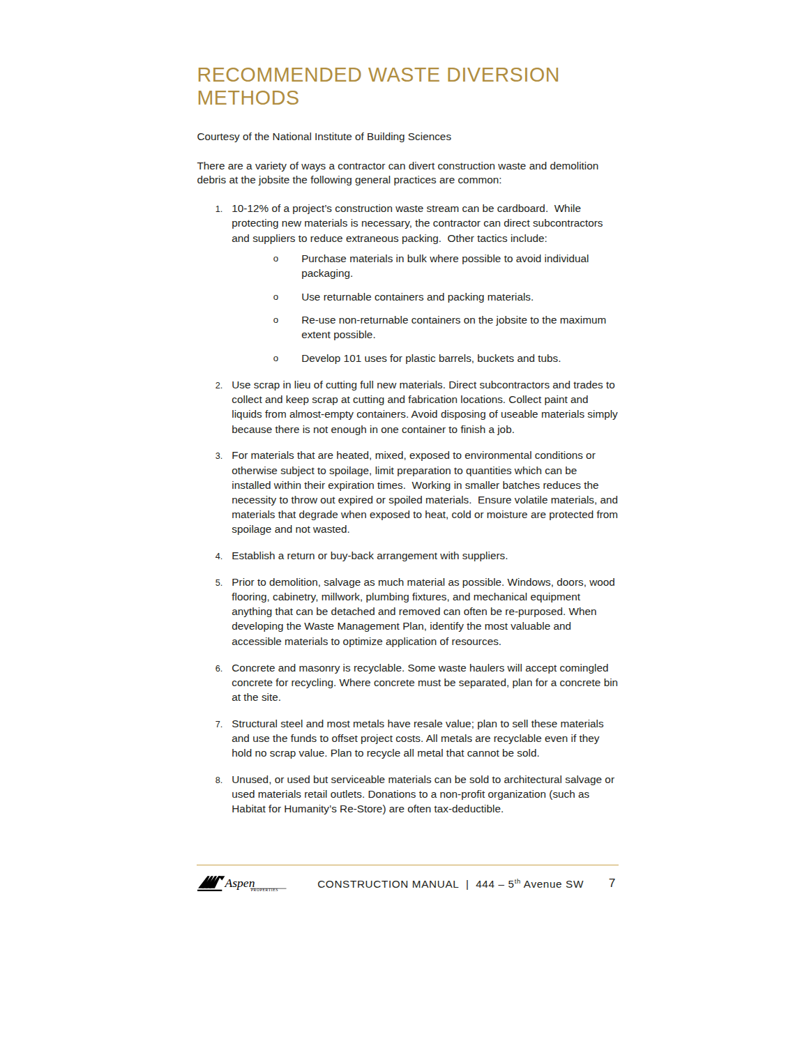RECOMMENDED WASTE DIVERSION METHODS
Courtesy of the National Institute of Building Sciences
There are a variety of ways a contractor can divert construction waste and demolition debris at the jobsite the following general practices are common:
10-12% of a project’s construction waste stream can be cardboard. While protecting new materials is necessary, the contractor can direct subcontractors and suppliers to reduce extraneous packing. Other tactics include:
Purchase materials in bulk where possible to avoid individual packaging.
Use returnable containers and packing materials.
Re-use non-returnable containers on the jobsite to the maximum extent possible.
Develop 101 uses for plastic barrels, buckets and tubs.
Use scrap in lieu of cutting full new materials. Direct subcontractors and trades to collect and keep scrap at cutting and fabrication locations. Collect paint and liquids from almost-empty containers. Avoid disposing of useable materials simply because there is not enough in one container to finish a job.
For materials that are heated, mixed, exposed to environmental conditions or otherwise subject to spoilage, limit preparation to quantities which can be installed within their expiration times. Working in smaller batches reduces the necessity to throw out expired or spoiled materials. Ensure volatile materials, and materials that degrade when exposed to heat, cold or moisture are protected from spoilage and not wasted.
Establish a return or buy-back arrangement with suppliers.
Prior to demolition, salvage as much material as possible. Windows, doors, wood flooring, cabinetry, millwork, plumbing fixtures, and mechanical equipment anything that can be detached and removed can often be re-purposed. When developing the Waste Management Plan, identify the most valuable and accessible materials to optimize application of resources.
Concrete and masonry is recyclable. Some waste haulers will accept comingled concrete for recycling. Where concrete must be separated, plan for a concrete bin at the site.
Structural steel and most metals have resale value; plan to sell these materials and use the funds to offset project costs. All metals are recyclable even if they hold no scrap value. Plan to recycle all metal that cannot be sold.
Unused, or used but serviceable materials can be sold to architectural salvage or used materials retail outlets. Donations to a non-profit organization (such as Habitat for Humanity’s Re-Store) are often tax-deductible.
Aspen PROPERTIES
CONSTRUCTION MANUAL|444 – 5th Avenue SW
7